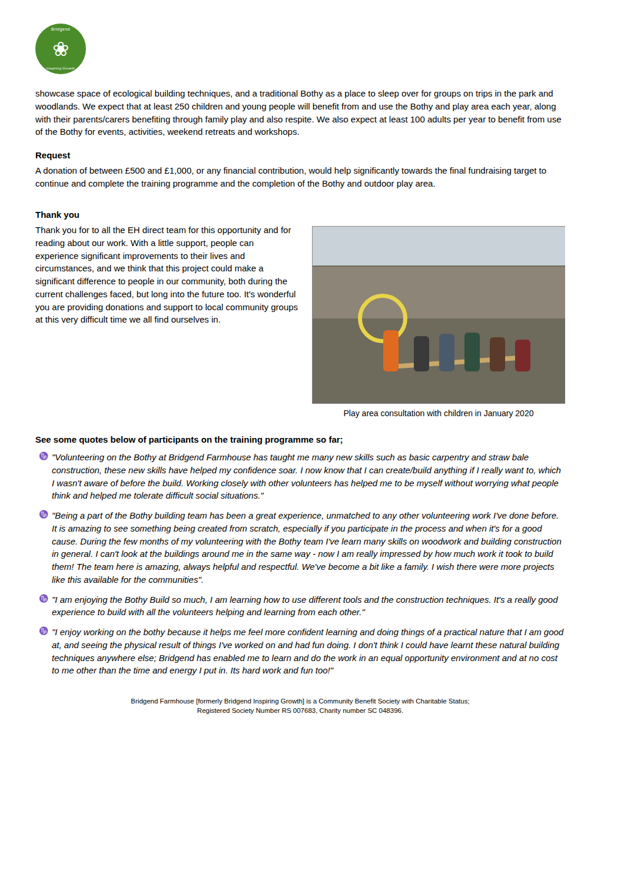Bridgend ❀ Inspiring Growth
showcase space of ecological building techniques, and a traditional Bothy as a place to sleep over for groups on trips in the park and woodlands. We expect that at least 250 children and young people will benefit from and use the Bothy and play area each year, along with their parents/carers benefiting through family play and also respite. We also expect at least 100 adults per year to benefit from use of the Bothy for events, activities, weekend retreats and workshops.
Request
A donation of between £500 and £1,000, or any financial contribution, would help significantly towards the final fundraising target to continue and complete the training programme and the completion of the Bothy and outdoor play area.
Thank you
Play area consultation with children in January 2020
Thank you for to all the EH direct team for this opportunity and for reading about our work. With a little support, people can experience significant improvements to their lives and circumstances, and we think that this project could make a significant difference to people in our community, both during the current challenges faced, but long into the future too. It's wonderful you are providing donations and support to local community groups at this very difficult time we all find ourselves in.
See some quotes below of participants on the training programme so far;
"Volunteering on the Bothy at Bridgend Farmhouse has taught me many new skills such as basic carpentry and straw bale construction, these new skills have helped my confidence soar. I now know that I can create/build anything if I really want to, which I wasn't aware of before the build. Working closely with other volunteers has helped me to be myself without worrying what people think and helped me tolerate difficult social situations."
"Being a part of the Bothy building team has been a great experience, unmatched to any other volunteering work I've done before. It is amazing to see something being created from scratch, especially if you participate in the process and when it's for a good cause. During the few months of my volunteering with the Bothy team I've learn many skills on woodwork and building construction in general. I can't look at the buildings around me in the same way - now I am really impressed by how much work it took to build them! The team here is amazing, always helpful and respectful. We've become a bit like a family. I wish there were more projects like this available for the communities".
"I am enjoying the Bothy Build so much, I am learning how to use different tools and the construction techniques. It's a really good experience to build with all the volunteers helping and learning from each other."
"I enjoy working on the bothy because it helps me feel more confident learning and doing things of a practical nature that I am good at, and seeing the physical result of things I've worked on and had fun doing. I don't think I could have learnt these natural building techniques anywhere else; Bridgend has enabled me to learn and do the work in an equal opportunity environment and at no cost to me other than the time and energy I put in. Its hard work and fun too!"
Bridgend Farmhouse [formerly Bridgend Inspiring Growth] is a Community Benefit Society with Charitable Status;
Registered Society Number RS 007683, Charity number SC 048396.